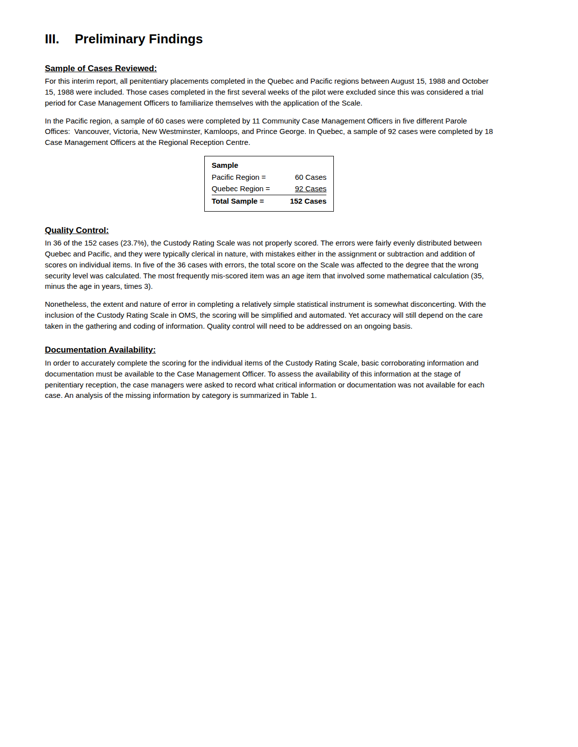III. Preliminary Findings
Sample of Cases Reviewed:
For this interim report, all penitentiary placements completed in the Quebec and Pacific regions between August 15, 1988 and October 15, 1988 were included. Those cases completed in the first several weeks of the pilot were excluded since this was considered a trial period for Case Management Officers to familiarize themselves with the application of the Scale.
In the Pacific region, a sample of 60 cases were completed by 11 Community Case Management Officers in five different Parole Offices: Vancouver, Victoria, New Westminster, Kamloops, and Prince George. In Quebec, a sample of 92 cases were completed by 18 Case Management Officers at the Regional Reception Centre.
Sample
Pacific Region =
60 Cases
Quebec Region =
92 Cases
Total Sample =
152 Cases
Quality Control:
In 36 of the 152 cases (23.7%), the Custody Rating Scale was not properly scored. The errors were fairly evenly distributed between Quebec and Pacific, and they were typically clerical in nature, with mistakes either in the assignment or subtraction and addition of scores on individual items. In five of the 36 cases with errors, the total score on the Scale was affected to the degree that the wrong security level was calculated. The most frequently mis-scored item was an age item that involved some mathematical calculation (35, minus the age in years, times 3).
Nonetheless, the extent and nature of error in completing a relatively simple statistical instrument is somewhat disconcerting. With the inclusion of the Custody Rating Scale in OMS, the scoring will be simplified and automated. Yet accuracy will still depend on the care taken in the gathering and coding of information. Quality control will need to be addressed on an ongoing basis.
Documentation Availability:
In order to accurately complete the scoring for the individual items of the Custody Rating Scale, basic corroborating information and documentation must be available to the Case Management Officer. To assess the availability of this information at the stage of penitentiary reception, the case managers were asked to record what critical information or documentation was not available for each case. An analysis of the missing information by category is summarized in Table 1.